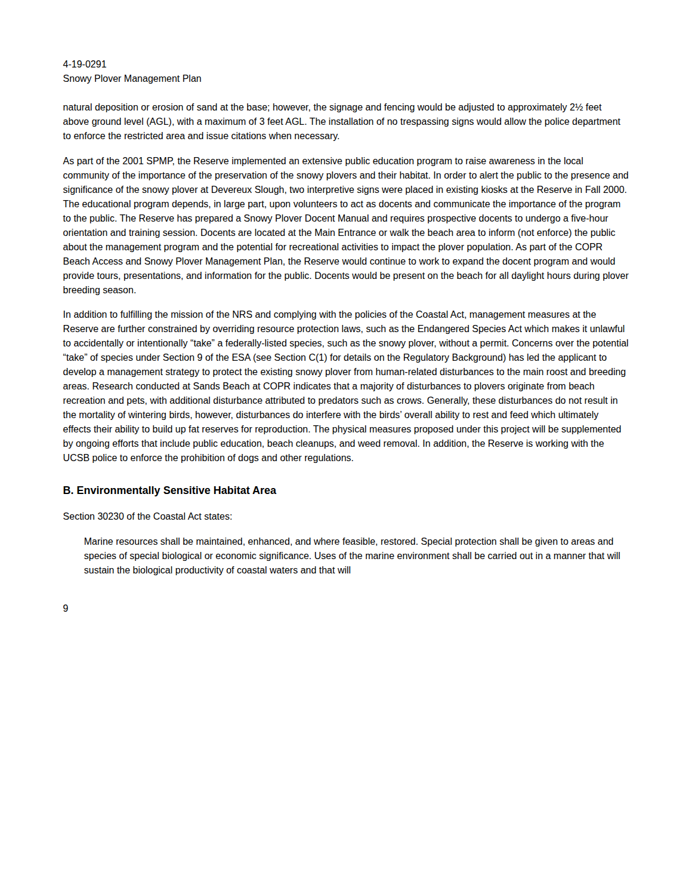4-19-0291
Snowy Plover Management Plan
natural deposition or erosion of sand at the base; however, the signage and fencing would be adjusted to approximately 2½ feet above ground level (AGL), with a maximum of 3 feet AGL. The installation of no trespassing signs would allow the police department to enforce the restricted area and issue citations when necessary.
As part of the 2001 SPMP, the Reserve implemented an extensive public education program to raise awareness in the local community of the importance of the preservation of the snowy plovers and their habitat. In order to alert the public to the presence and significance of the snowy plover at Devereux Slough, two interpretive signs were placed in existing kiosks at the Reserve in Fall 2000. The educational program depends, in large part, upon volunteers to act as docents and communicate the importance of the program to the public. The Reserve has prepared a Snowy Plover Docent Manual and requires prospective docents to undergo a five-hour orientation and training session. Docents are located at the Main Entrance or walk the beach area to inform (not enforce) the public about the management program and the potential for recreational activities to impact the plover population. As part of the COPR Beach Access and Snowy Plover Management Plan, the Reserve would continue to work to expand the docent program and would provide tours, presentations, and information for the public. Docents would be present on the beach for all daylight hours during plover breeding season.
In addition to fulfilling the mission of the NRS and complying with the policies of the Coastal Act, management measures at the Reserve are further constrained by overriding resource protection laws, such as the Endangered Species Act which makes it unlawful to accidentally or intentionally “take” a federally-listed species, such as the snowy plover, without a permit. Concerns over the potential “take” of species under Section 9 of the ESA (see Section C(1) for details on the Regulatory Background) has led the applicant to develop a management strategy to protect the existing snowy plover from human-related disturbances to the main roost and breeding areas. Research conducted at Sands Beach at COPR indicates that a majority of disturbances to plovers originate from beach recreation and pets, with additional disturbance attributed to predators such as crows. Generally, these disturbances do not result in the mortality of wintering birds, however, disturbances do interfere with the birds’ overall ability to rest and feed which ultimately effects their ability to build up fat reserves for reproduction. The physical measures proposed under this project will be supplemented by ongoing efforts that include public education, beach cleanups, and weed removal. In addition, the Reserve is working with the UCSB police to enforce the prohibition of dogs and other regulations.
B. Environmentally Sensitive Habitat Area
Section 30230 of the Coastal Act states:
Marine resources shall be maintained, enhanced, and where feasible, restored. Special protection shall be given to areas and species of special biological or economic significance. Uses of the marine environment shall be carried out in a manner that will sustain the biological productivity of coastal waters and that will
9